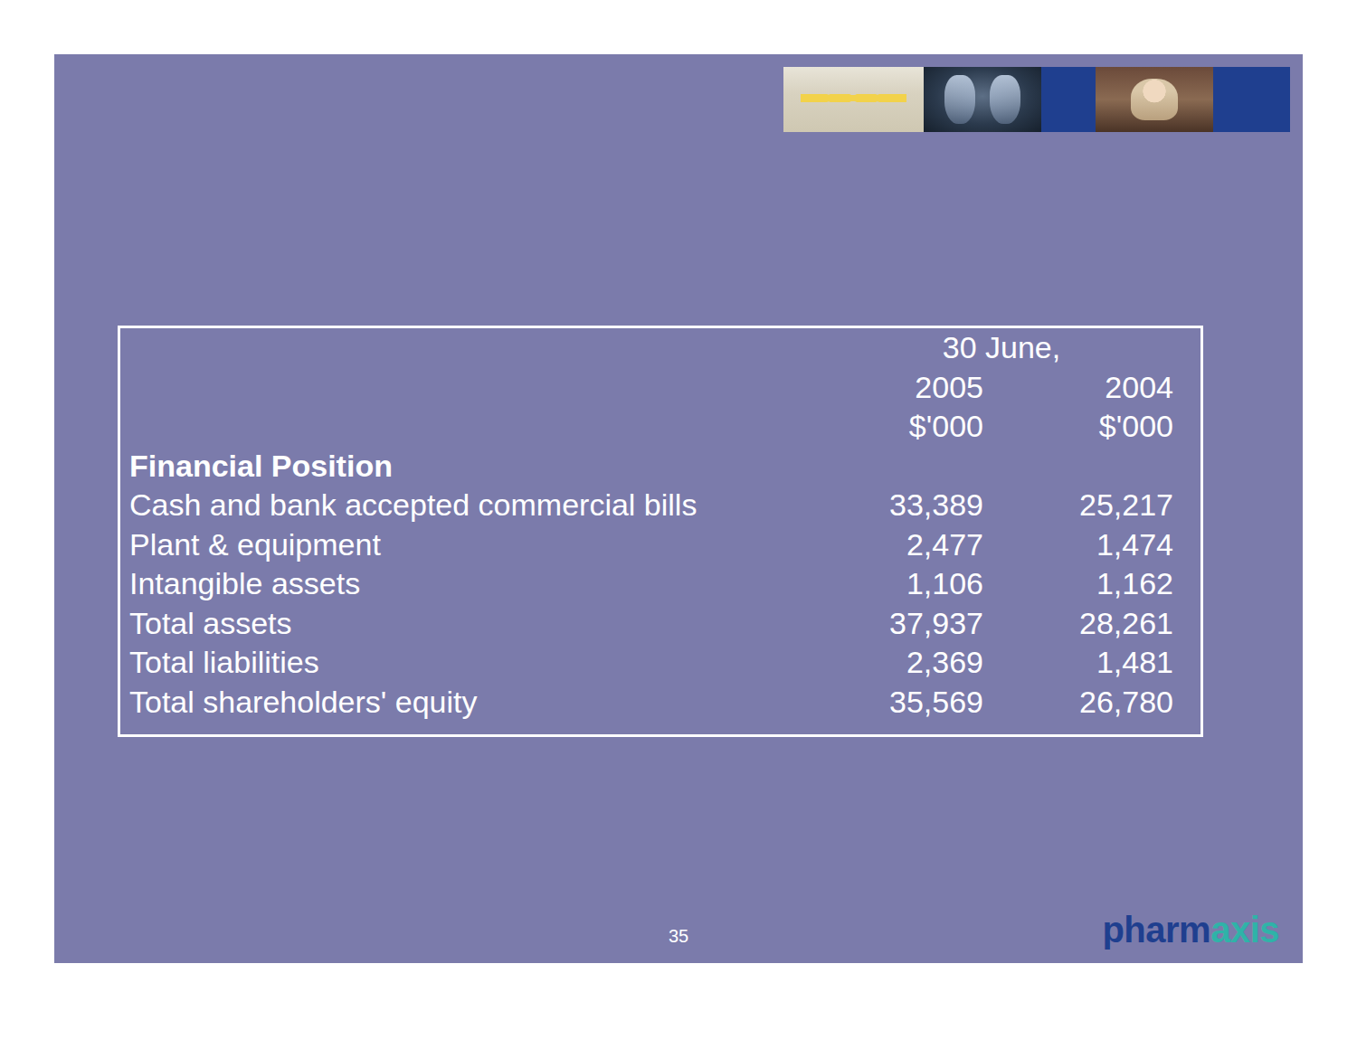| | 30 June, |
| | 2005 | 2004 |
| | $'000 | $'000 |
| Financial Position | | |
| Cash and bank accepted commercial bills | 33,389 | 25,217 |
| Plant & equipment | 2,477 | 1,474 |
| Intangible assets | 1,106 | 1,162 |
| Total assets | 37,937 | 28,261 |
| Total liabilities | 2,369 | 1,481 |
| Total shareholders' equity | 35,569 | 26,780 |
35
pharmaxis